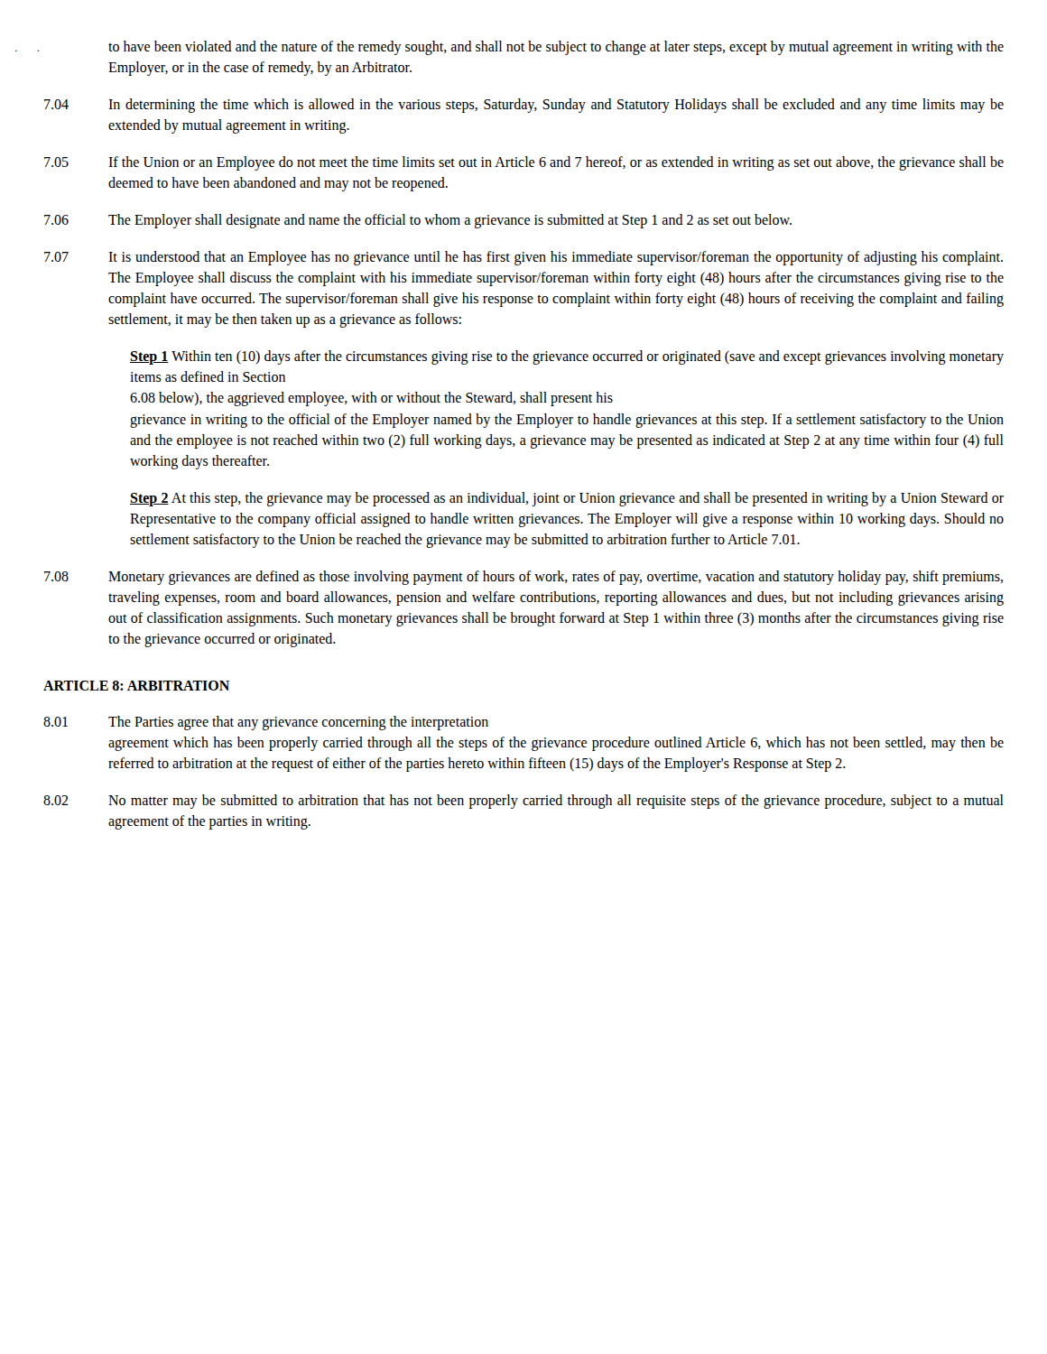..
to have been violated and the nature of the remedy sought, and shall not be subject to change at later steps, except by mutual agreement in writing with the Employer, or in the case of remedy, by an Arbitrator.
7.04
In determining the time which is allowed in the various steps, Saturday, Sunday and Statutory Holidays shall be excluded and any time limits may be extended by mutual agreement in writing.
7.05
If the Union or an Employee do not meet the time limits set out in Article 6 and 7 hereof, or as extended in writing as set out above, the grievance shall be deemed to have been abandoned and may not be reopened.
7.06
The Employer shall designate and name the official to whom a grievance is submitted at Step 1 and 2 as set out below.
7.07
It is understood that an Employee has no grievance until he has first given his immediate supervisor/foreman the opportunity of adjusting his complaint. The Employee shall discuss the complaint with his immediate supervisor/foreman within forty eight (48) hours after the circumstances giving rise to the complaint have occurred. The supervisor/foreman shall give his response to complaint within forty eight (48) hours of receiving the complaint and failing settlement, it may be then taken up as a grievance as follows:
Step 1 Within ten (10) days after the circumstances giving rise to the grievance occurred or originated (save and except grievances involving monetary items as defined in Section
6.08 below), the aggrieved employee, with or without the Steward, shall present his
grievance in writing to the official of the Employer named by the Employer to handle grievances at this step. If a settlement satisfactory to the Union and the employee is not reached within two (2) full working days, a grievance may be presented as indicated at Step 2 at any time within four (4) full working days thereafter.
Step 2 At this step, the grievance may be processed as an individual, joint or Union grievance and shall be presented in writing by a Union Steward or Representative to the company official assigned to handle written grievances. The Employer will give a response within 10 working days. Should no settlement satisfactory to the Union be reached the grievance may be submitted to arbitration further to Article 7.01.
7.08
Monetary grievances are defined as those involving payment of hours of work, rates of pay, overtime, vacation and statutory holiday pay, shift premiums, traveling expenses, room and board allowances, pension and welfare contributions, reporting allowances and dues, but not including grievances arising out of classification assignments. Such monetary grievances shall be brought forward at Step 1 within three (3) months after the circumstances giving rise to the grievance occurred or originated.
ARTICLE 8: ARBITRATION
8.01
The Parties agree that any grievance concerning the interpretation
agreement which has been properly carried through all the steps of the grievance procedure outlined Article 6, which has not been settled, may then be referred to arbitration at the request of either of the parties hereto within fifteen (15) days of the Employer's Response at Step 2.
8.02
No matter may be submitted to arbitration that has not been properly carried through all requisite steps of the grievance procedure, subject to a mutual agreement of the parties in writing.